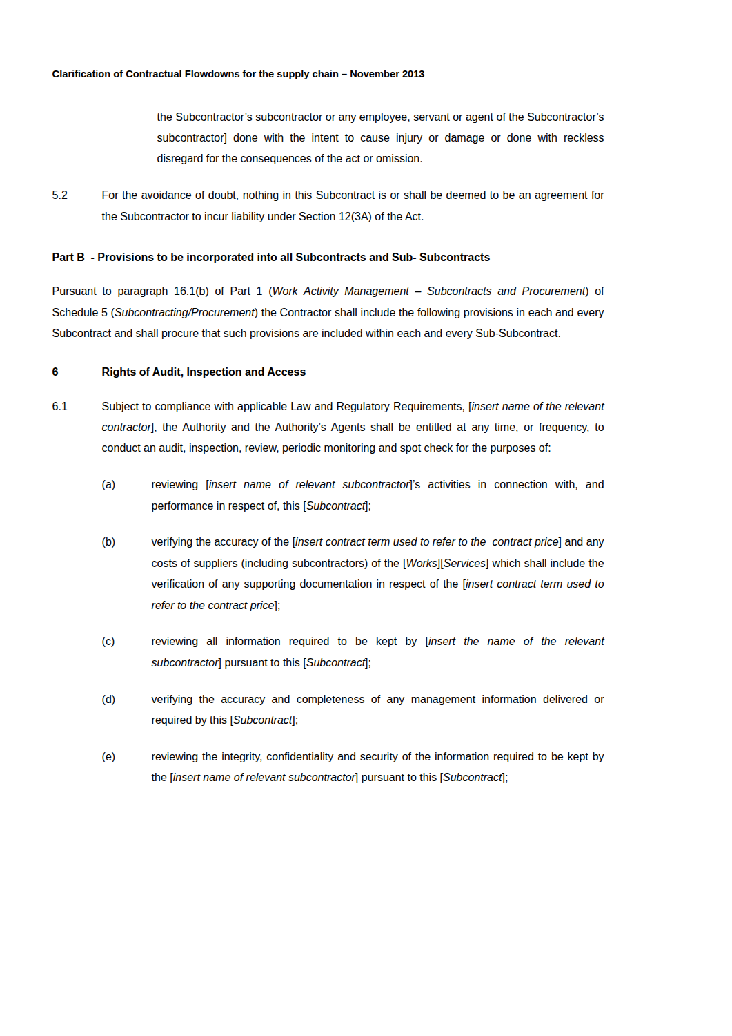Clarification of Contractual Flowdowns for the supply chain – November 2013
the Subcontractor’s subcontractor or any employee, servant or agent of the Subcontractor’s subcontractor] done with the intent to cause injury or damage or done with reckless disregard for the consequences of the act or omission.
5.2
For the avoidance of doubt, nothing in this Subcontract is or shall be deemed to be an agreement for the Subcontractor to incur liability under Section 12(3A) of the Act.
Part B - Provisions to be incorporated into all Subcontracts and Sub- Subcontracts
Pursuant to paragraph 16.1(b) of Part 1 (Work Activity Management – Subcontracts and Procurement) of Schedule 5 (Subcontracting/Procurement) the Contractor shall include the following provisions in each and every Subcontract and shall procure that such provisions are included within each and every Sub-Subcontract.
6 Rights of Audit, Inspection and Access
6.1
Subject to compliance with applicable Law and Regulatory Requirements, [insert name of the relevant contractor], the Authority and the Authority’s Agents shall be entitled at any time, or frequency, to conduct an audit, inspection, review, periodic monitoring and spot check for the purposes of:
(a) reviewing [insert name of relevant subcontractor]’s activities in connection with, and performance in respect of, this [Subcontract];
(b) verifying the accuracy of the [insert contract term used to refer to the contract price] and any costs of suppliers (including subcontractors) of the [Works][Services] which shall include the verification of any supporting documentation in respect of the [insert contract term used to refer to the contract price];
(c) reviewing all information required to be kept by [insert the name of the relevant subcontractor] pursuant to this [Subcontract];
(d) verifying the accuracy and completeness of any management information delivered or required by this [Subcontract];
(e) reviewing the integrity, confidentiality and security of the information required to be kept by the [insert name of relevant subcontractor] pursuant to this [Subcontract];